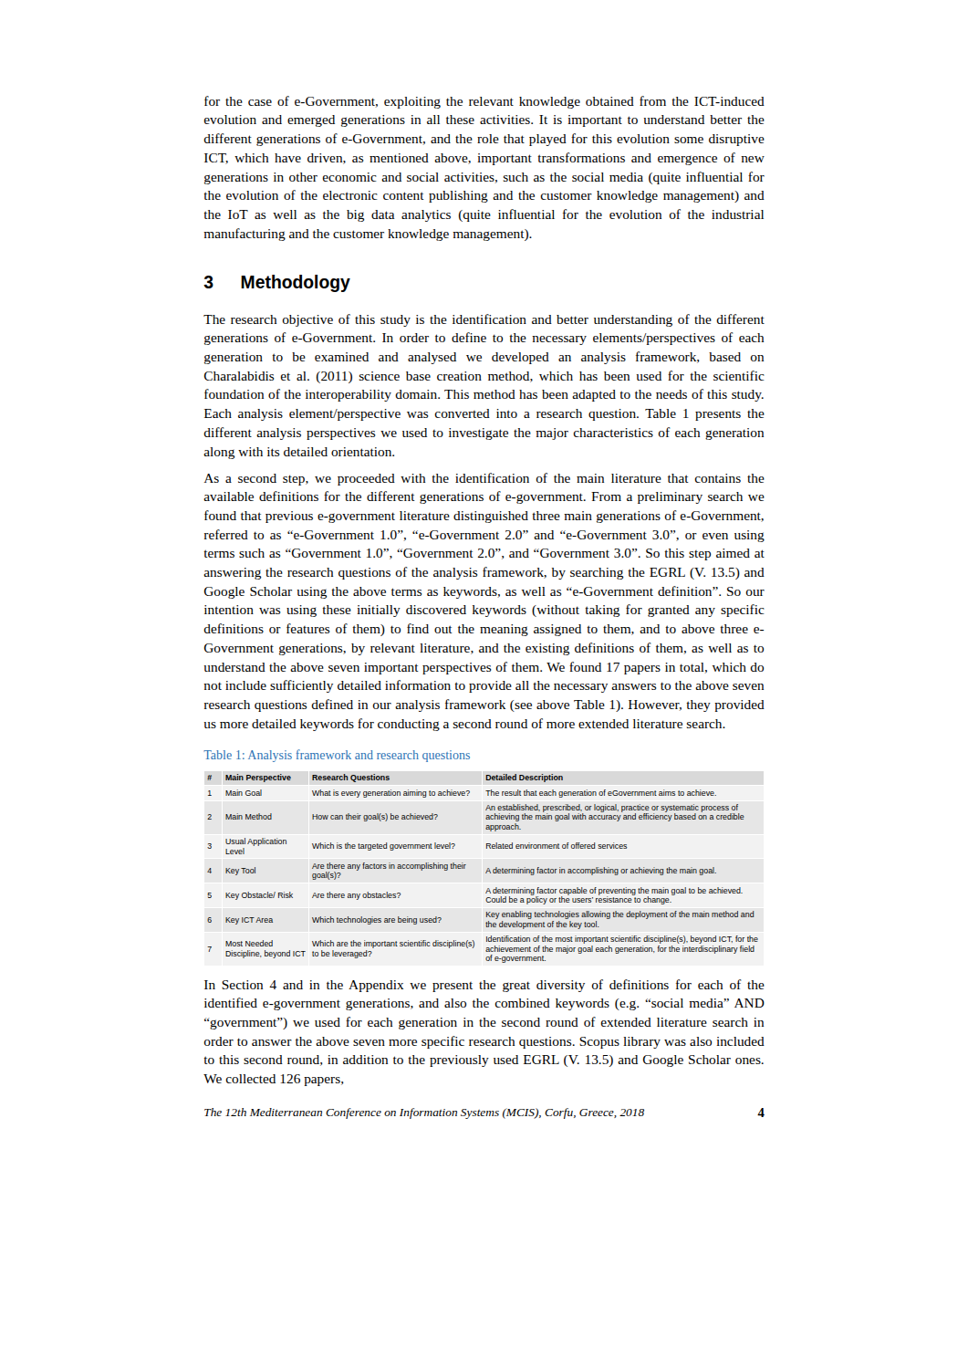for the case of e-Government, exploiting the relevant knowledge obtained from the ICT-induced evolution and emerged generations in all these activities. It is important to understand better the different generations of e-Government, and the role that played for this evolution some disruptive ICT, which have driven, as mentioned above, important transformations and emergence of new generations in other economic and social activities, such as the social media (quite influential for the evolution of the electronic content publishing and the customer knowledge management) and the IoT as well as the big data analytics (quite influential for the evolution of the industrial manufacturing and the customer knowledge management).
3 Methodology
The research objective of this study is the identification and better understanding of the different generations of e-Government. In order to define to the necessary elements/perspectives of each generation to be examined and analysed we developed an analysis framework, based on Charalabidis et al. (2011) science base creation method, which has been used for the scientific foundation of the interoperability domain. This method has been adapted to the needs of this study. Each analysis element/perspective was converted into a research question. Table 1 presents the different analysis perspectives we used to investigate the major characteristics of each generation along with its detailed orientation.
As a second step, we proceeded with the identification of the main literature that contains the available definitions for the different generations of e-government. From a preliminary search we found that previous e-government literature distinguished three main generations of e-Government, referred to as “e-Government 1.0”, “e-Government 2.0” and “e-Government 3.0”, or even using terms such as “Government 1.0”, “Government 2.0”, and “Government 3.0”. So this step aimed at answering the research questions of the analysis framework, by searching the EGRL (V. 13.5) and Google Scholar using the above terms as keywords, as well as “e-Government definition”. So our intention was using these initially discovered keywords (without taking for granted any specific definitions or features of them) to find out the meaning assigned to them, and to above three e-Government generations, by relevant literature, and the existing definitions of them, as well as to understand the above seven important perspectives of them. We found 17 papers in total, which do not include sufficiently detailed information to provide all the necessary answers to the above seven research questions defined in our analysis framework (see above Table 1). However, they provided us more detailed keywords for conducting a second round of more extended literature search.
Table 1: Analysis framework and research questions
| # | Main Perspective | Research Questions | Detailed Description |
| --- | --- | --- | --- |
| 1 | Main Goal | What is every generation aiming to achieve? | The result that each generation of eGovernment aims to achieve. |
| 2 | Main Method | How can their goal(s) be achieved? | An established, prescribed, or logical, practice or systematic process of achieving the main goal with accuracy and efficiency based on a credible approach. |
| 3 | Usual Application Level | Which is the targeted government level? | Related environment of offered services |
| 4 | Key Tool | Are there any factors in accomplishing their goal(s)? | A determining factor in accomplishing or achieving the main goal. |
| 5 | Key Obstacle/ Risk | Are there any obstacles? | A determining factor capable of preventing the main goal to be achieved. Could be a policy or the users’ resistance to change. |
| 6 | Key ICT Area | Which technologies are being used? | Key enabling technologies allowing the deployment of the main method and the development of the key tool. |
| 7 | Most Needed Discipline, beyond ICT | Which are the important scientific discipline(s) to be leveraged? | Identification of the most important scientific discipline(s), beyond ICT, for the achievement of the major goal each generation, for the interdisciplinary field of e-government. |
In Section 4 and in the Appendix we present the great diversity of definitions for each of the identified e-government generations, and also the combined keywords (e.g. “social media” AND “government”) we used for each generation in the second round of extended literature search in order to answer the above seven more specific research questions. Scopus library was also included to this second round, in addition to the previously used EGRL (V. 13.5) and Google Scholar ones. We collected 126 papers,
4 The 12th Mediterranean Conference on Information Systems (MCIS), Corfu, Greece, 2018